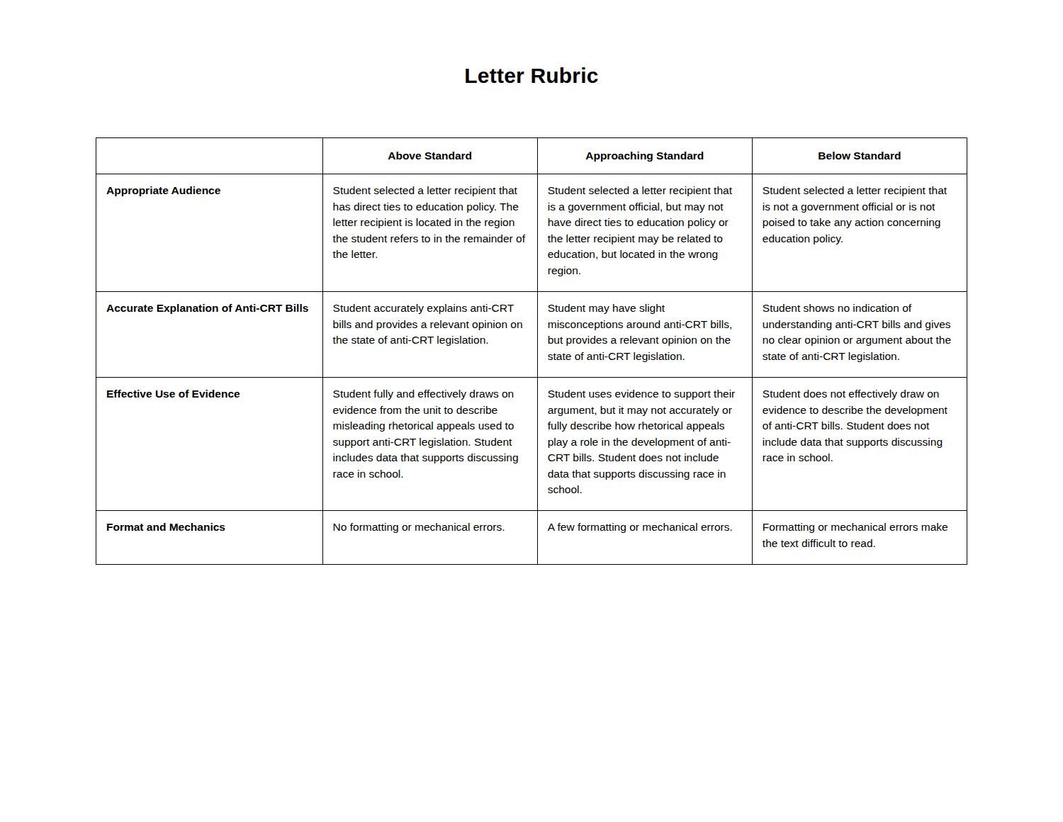Letter Rubric
| | Above Standard | Approaching Standard | Below Standard |
| --- | --- | --- | --- |
| Appropriate Audience | Student selected a letter recipient that has direct ties to education policy. The letter recipient is located in the region the student refers to in the remainder of the letter. | Student selected a letter recipient that is a government official, but may not have direct ties to education policy or the letter recipient may be related to education, but located in the wrong region. | Student selected a letter recipient that is not a government official or is not poised to take any action concerning education policy. |
| Accurate Explanation of Anti-CRT Bills | Student accurately explains anti-CRT bills and provides a relevant opinion on the state of anti-CRT legislation. | Student may have slight misconceptions around anti-CRT bills, but provides a relevant opinion on the state of anti-CRT legislation. | Student shows no indication of understanding anti-CRT bills and gives no clear opinion or argument about the state of anti-CRT legislation. |
| Effective Use of Evidence | Student fully and effectively draws on evidence from the unit to describe misleading rhetorical appeals used to support anti-CRT legislation. Student includes data that supports discussing race in school. | Student uses evidence to support their argument, but it may not accurately or fully describe how rhetorical appeals play a role in the development of anti-CRT bills. Student does not include data that supports discussing race in school. | Student does not effectively draw on evidence to describe the development of anti-CRT bills. Student does not include data that supports discussing race in school. |
| Format and Mechanics | No formatting or mechanical errors. | A few formatting or mechanical errors. | Formatting or mechanical errors make the text difficult to read. |